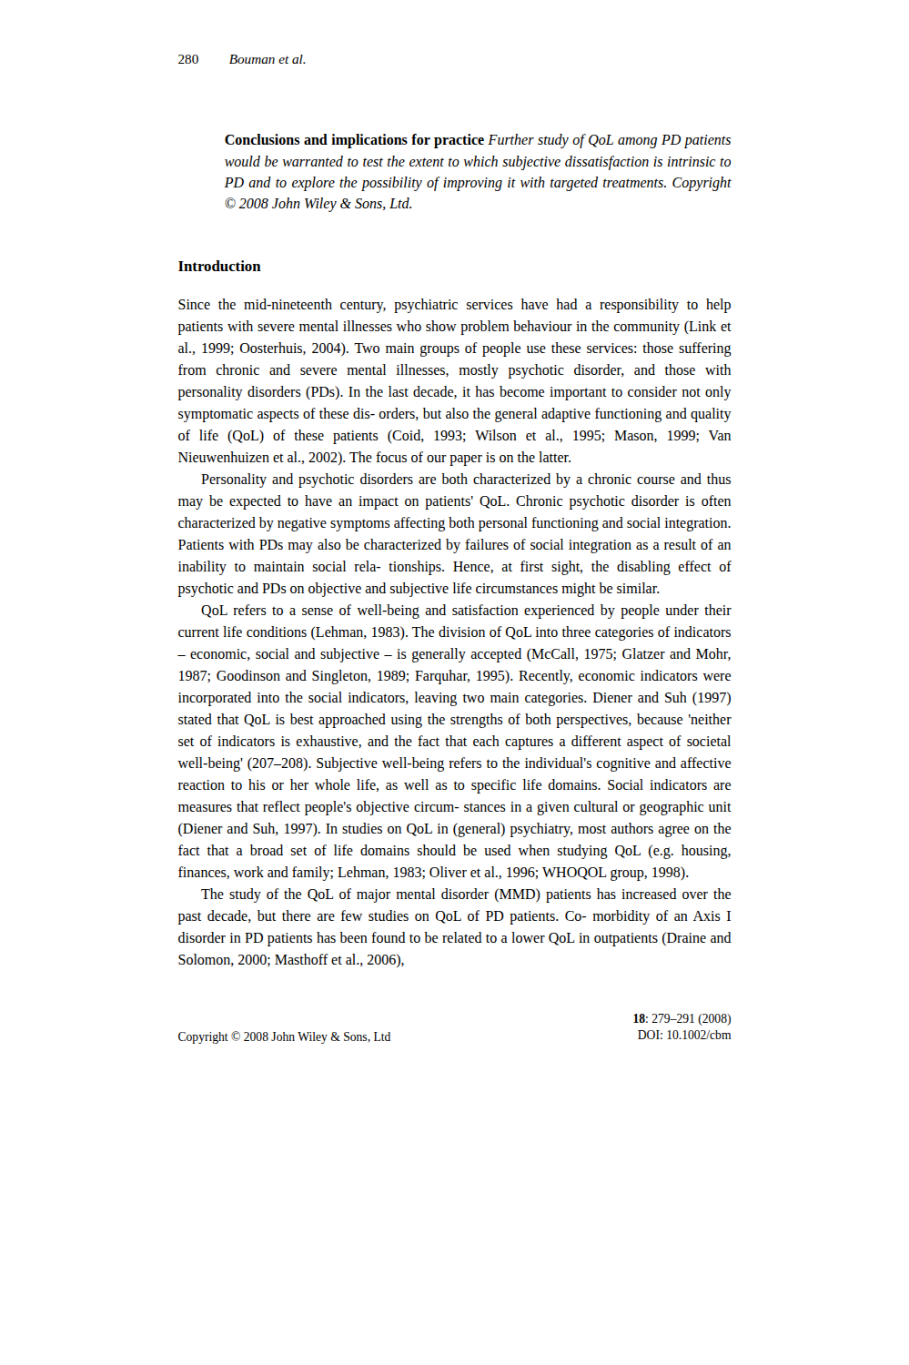280 Bouman et al.
Conclusions and implications for practice Further study of QoL among PD patients would be warranted to test the extent to which subjective dissatisfaction is intrinsic to PD and to explore the possibility of improving it with targeted treatments. Copyright © 2008 John Wiley & Sons, Ltd.
Introduction
Since the mid-nineteenth century, psychiatric services have had a responsibility to help patients with severe mental illnesses who show problem behaviour in the community (Link et al., 1999; Oosterhuis, 2004). Two main groups of people use these services: those suffering from chronic and severe mental illnesses, mostly psychotic disorder, and those with personality disorders (PDs). In the last decade, it has become important to consider not only symptomatic aspects of these dis- orders, but also the general adaptive functioning and quality of life (QoL) of these patients (Coid, 1993; Wilson et al., 1995; Mason, 1999; Van Nieuwenhuizen et al., 2002). The focus of our paper is on the latter.
Personality and psychotic disorders are both characterized by a chronic course and thus may be expected to have an impact on patients' QoL. Chronic psychotic disorder is often characterized by negative symptoms affecting both personal functioning and social integration. Patients with PDs may also be characterized by failures of social integration as a result of an inability to maintain social rela- tionships. Hence, at first sight, the disabling effect of psychotic and PDs on objective and subjective life circumstances might be similar.
QoL refers to a sense of well-being and satisfaction experienced by people under their current life conditions (Lehman, 1983). The division of QoL into three categories of indicators – economic, social and subjective – is generally accepted (McCall, 1975; Glatzer and Mohr, 1987; Goodinson and Singleton, 1989; Farquhar, 1995). Recently, economic indicators were incorporated into the social indicators, leaving two main categories. Diener and Suh (1997) stated that QoL is best approached using the strengths of both perspectives, because 'neither set of indicators is exhaustive, and the fact that each captures a different aspect of societal well-being' (207–208). Subjective well-being refers to the individual's cognitive and affective reaction to his or her whole life, as well as to specific life domains. Social indicators are measures that reflect people's objective circum- stances in a given cultural or geographic unit (Diener and Suh, 1997). In studies on QoL in (general) psychiatry, most authors agree on the fact that a broad set of life domains should be used when studying QoL (e.g. housing, finances, work and family; Lehman, 1983; Oliver et al., 1996; WHOQOL group, 1998).
The study of the QoL of major mental disorder (MMD) patients has increased over the past decade, but there are few studies on QoL of PD patients. Co- morbidity of an Axis I disorder in PD patients has been found to be related to a lower QoL in outpatients (Draine and Solomon, 2000; Masthoff et al., 2006),
Copyright © 2008 John Wiley & Sons, Ltd
18: 279–291 (2008)
DOI: 10.1002/cbm